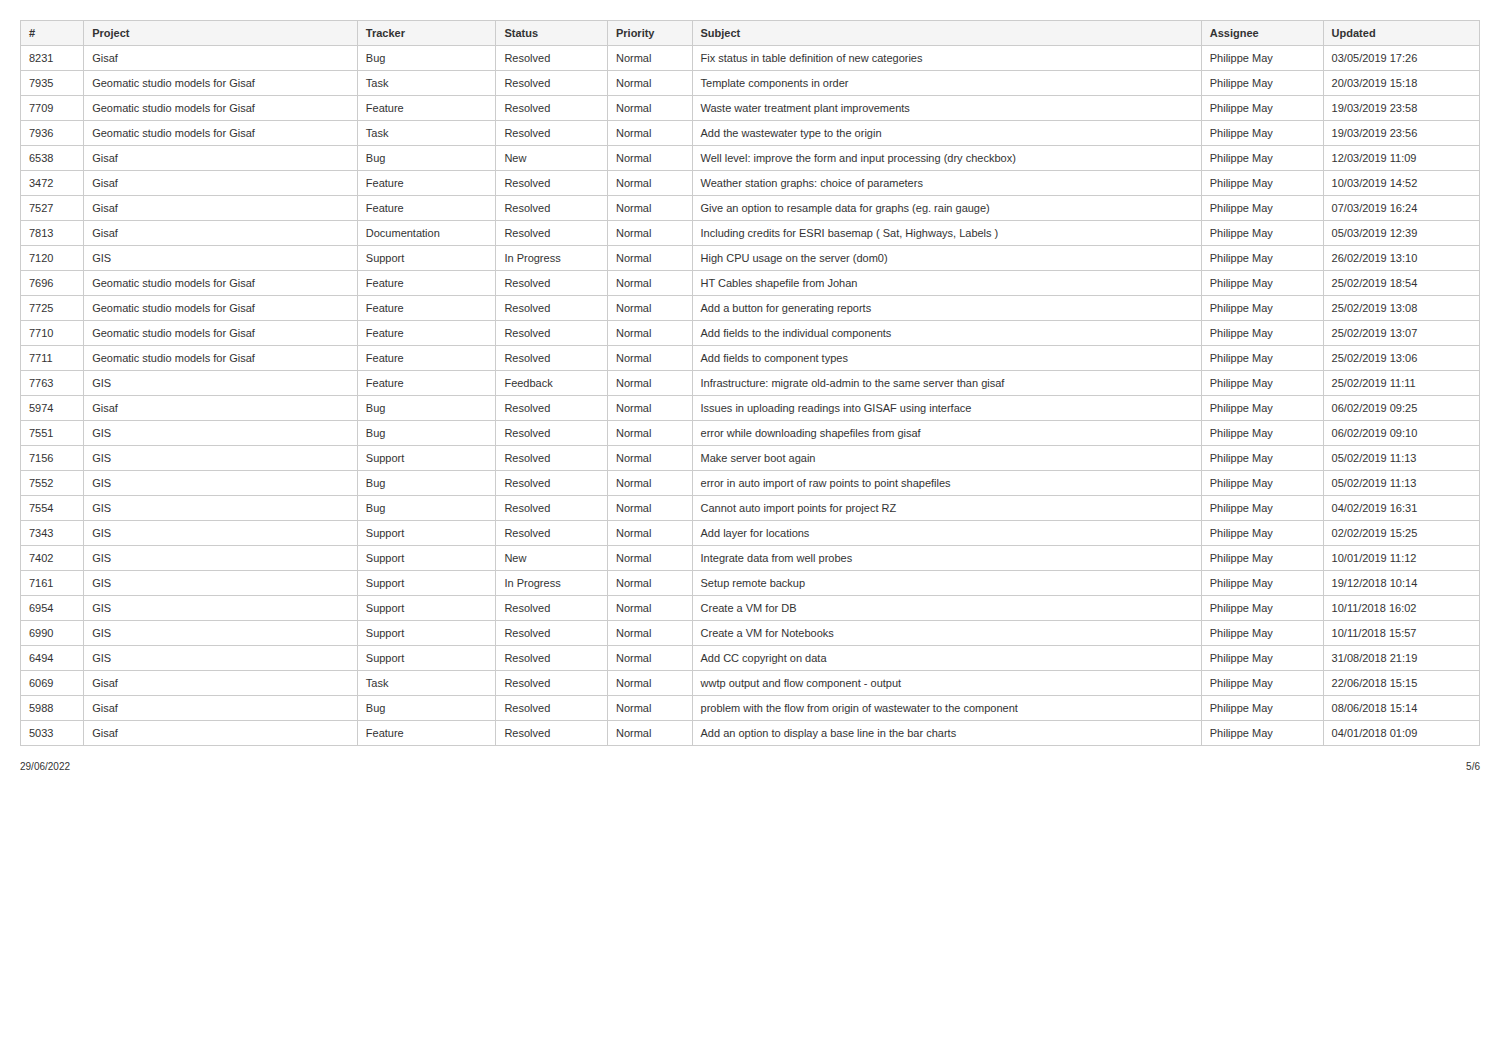| # | Project | Tracker | Status | Priority | Subject | Assignee | Updated |
| --- | --- | --- | --- | --- | --- | --- | --- |
| 8231 | Gisaf | Bug | Resolved | Normal | Fix status in table definition of new categories | Philippe May | 03/05/2019 17:26 |
| 7935 | Geomatic studio models for Gisaf | Task | Resolved | Normal | Template components in order | Philippe May | 20/03/2019 15:18 |
| 7709 | Geomatic studio models for Gisaf | Feature | Resolved | Normal | Waste water treatment plant improvements | Philippe May | 19/03/2019 23:58 |
| 7936 | Geomatic studio models for Gisaf | Task | Resolved | Normal | Add the wastewater type to the origin | Philippe May | 19/03/2019 23:56 |
| 6538 | Gisaf | Bug | New | Normal | Well level: improve the form and input processing (dry checkbox) | Philippe May | 12/03/2019 11:09 |
| 3472 | Gisaf | Feature | Resolved | Normal | Weather station graphs: choice of parameters | Philippe May | 10/03/2019 14:52 |
| 7527 | Gisaf | Feature | Resolved | Normal | Give an option to resample data for graphs (eg. rain gauge) | Philippe May | 07/03/2019 16:24 |
| 7813 | Gisaf | Documentation | Resolved | Normal | Including credits for ESRI basemap ( Sat, Highways, Labels ) | Philippe May | 05/03/2019 12:39 |
| 7120 | GIS | Support | In Progress | Normal | High CPU usage on the server (dom0) | Philippe May | 26/02/2019 13:10 |
| 7696 | Geomatic studio models for Gisaf | Feature | Resolved | Normal | HT Cables shapefile from Johan | Philippe May | 25/02/2019 18:54 |
| 7725 | Geomatic studio models for Gisaf | Feature | Resolved | Normal | Add a button for generating reports | Philippe May | 25/02/2019 13:08 |
| 7710 | Geomatic studio models for Gisaf | Feature | Resolved | Normal | Add fields to the individual components | Philippe May | 25/02/2019 13:07 |
| 7711 | Geomatic studio models for Gisaf | Feature | Resolved | Normal | Add fields to component types | Philippe May | 25/02/2019 13:06 |
| 7763 | GIS | Feature | Feedback | Normal | Infrastructure: migrate old-admin to the same server than gisaf | Philippe May | 25/02/2019 11:11 |
| 5974 | Gisaf | Bug | Resolved | Normal | Issues in uploading readings into GISAF using interface | Philippe May | 06/02/2019 09:25 |
| 7551 | GIS | Bug | Resolved | Normal | error while downloading shapefiles from gisaf | Philippe May | 06/02/2019 09:10 |
| 7156 | GIS | Support | Resolved | Normal | Make server boot again | Philippe May | 05/02/2019 11:13 |
| 7552 | GIS | Bug | Resolved | Normal | error in auto import of raw points to point shapefiles | Philippe May | 05/02/2019 11:13 |
| 7554 | GIS | Bug | Resolved | Normal | Cannot auto import points for project RZ | Philippe May | 04/02/2019 16:31 |
| 7343 | GIS | Support | Resolved | Normal | Add layer for locations | Philippe May | 02/02/2019 15:25 |
| 7402 | GIS | Support | New | Normal | Integrate data from well probes | Philippe May | 10/01/2019 11:12 |
| 7161 | GIS | Support | In Progress | Normal | Setup remote backup | Philippe May | 19/12/2018 10:14 |
| 6954 | GIS | Support | Resolved | Normal | Create a VM for DB | Philippe May | 10/11/2018 16:02 |
| 6990 | GIS | Support | Resolved | Normal | Create a VM for Notebooks | Philippe May | 10/11/2018 15:57 |
| 6494 | GIS | Support | Resolved | Normal | Add CC copyright on data | Philippe May | 31/08/2018 21:19 |
| 6069 | Gisaf | Task | Resolved | Normal | wwtp output and flow component - output | Philippe May | 22/06/2018 15:15 |
| 5988 | Gisaf | Bug | Resolved | Normal | problem with the flow from origin of wastewater to the component | Philippe May | 08/06/2018 15:14 |
| 5033 | Gisaf | Feature | Resolved | Normal | Add an option to display a base line in the bar charts | Philippe May | 04/01/2018 01:09 |
29/06/2022 5/6